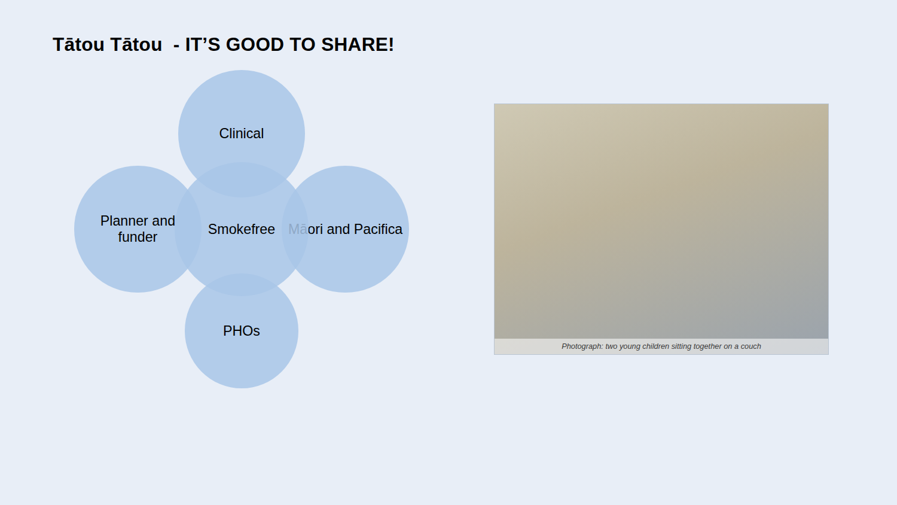Tātou Tātou - IT’S GOOD TO SHARE!
Clinical
Planner and funder
Smokefree
Māori and Pacifica
PHOs
Photograph: two young children sitting together on a couch